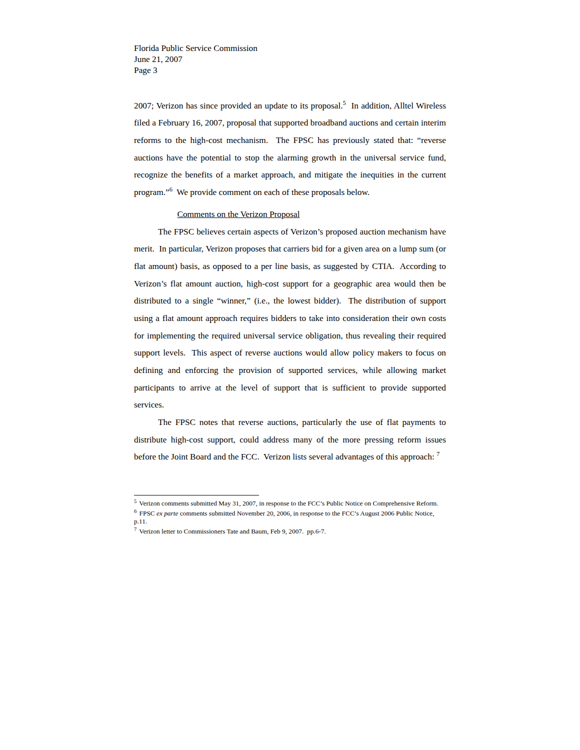Florida Public Service Commission
June 21, 2007
Page 3
2007; Verizon has since provided an update to its proposal.5 In addition, Alltel Wireless filed a February 16, 2007, proposal that supported broadband auctions and certain interim reforms to the high-cost mechanism. The FPSC has previously stated that: “reverse auctions have the potential to stop the alarming growth in the universal service fund, recognize the benefits of a market approach, and mitigate the inequities in the current program.”6 We provide comment on each of these proposals below.
Comments on the Verizon Proposal
The FPSC believes certain aspects of Verizon’s proposed auction mechanism have merit. In particular, Verizon proposes that carriers bid for a given area on a lump sum (or flat amount) basis, as opposed to a per line basis, as suggested by CTIA. According to Verizon’s flat amount auction, high-cost support for a geographic area would then be distributed to a single “winner,” (i.e., the lowest bidder). The distribution of support using a flat amount approach requires bidders to take into consideration their own costs for implementing the required universal service obligation, thus revealing their required support levels. This aspect of reverse auctions would allow policy makers to focus on defining and enforcing the provision of supported services, while allowing market participants to arrive at the level of support that is sufficient to provide supported services.
The FPSC notes that reverse auctions, particularly the use of flat payments to distribute high-cost support, could address many of the more pressing reform issues before the Joint Board and the FCC. Verizon lists several advantages of this approach: 7
5 Verizon comments submitted May 31, 2007, in response to the FCC’s Public Notice on Comprehensive Reform.
6 FPSC ex parte comments submitted November 20, 2006, in response to the FCC’s August 2006 Public Notice, p.11.
7 Verizon letter to Commissioners Tate and Baum, Feb 9, 2007. pp.6-7.